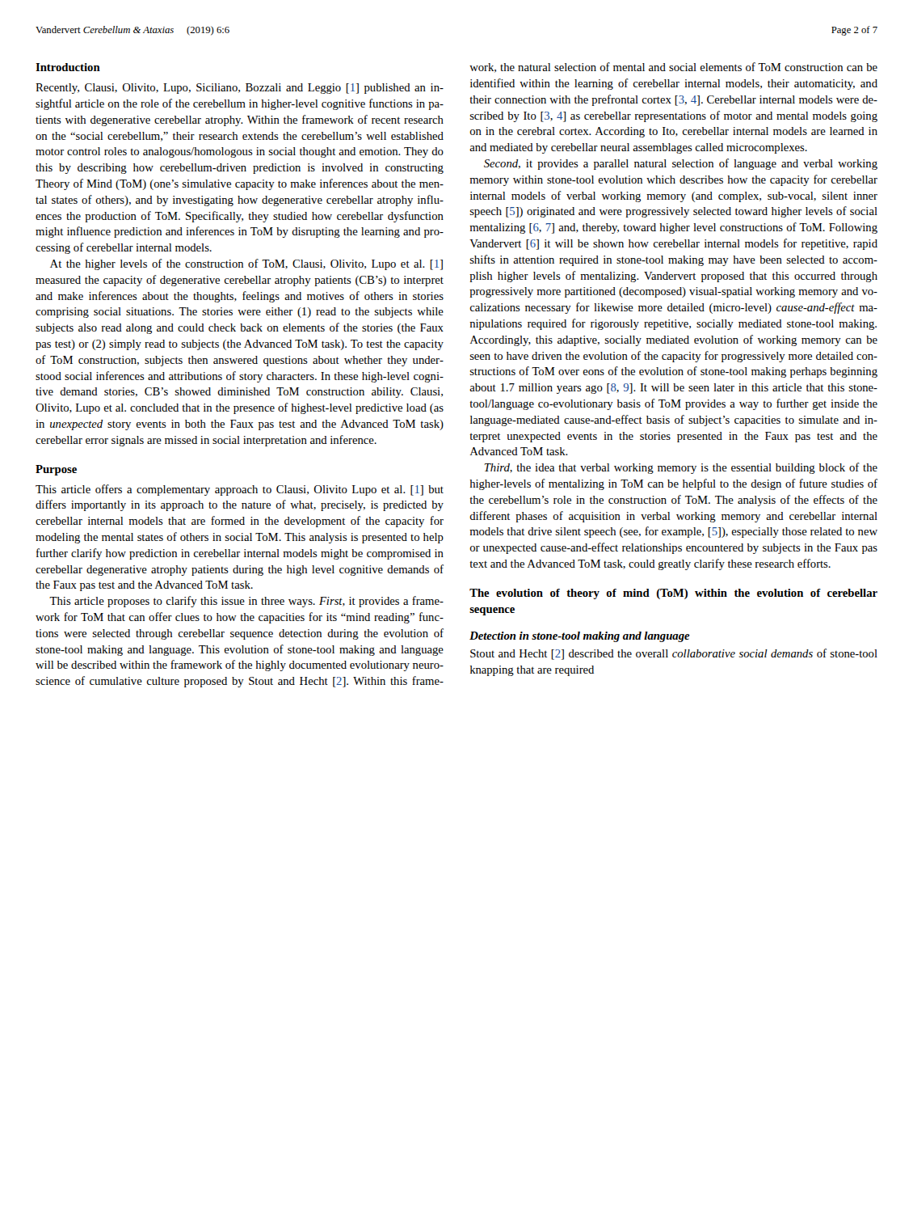Vandervert Cerebellum & Ataxias (2019) 6:6
Page 2 of 7
Introduction
Recently, Clausi, Olivito, Lupo, Siciliano, Bozzali and Leggio [1] published an insightful article on the role of the cerebellum in higher-level cognitive functions in patients with degenerative cerebellar atrophy. Within the framework of recent research on the “social cerebellum,” their research extends the cerebellum’s well established motor control roles to analogous/homologous in social thought and emotion. They do this by describing how cerebellum-driven prediction is involved in constructing Theory of Mind (ToM) (one’s simulative capacity to make inferences about the mental states of others), and by investigating how degenerative cerebellar atrophy influences the production of ToM. Specifically, they studied how cerebellar dysfunction might influence prediction and inferences in ToM by disrupting the learning and processing of cerebellar internal models.
At the higher levels of the construction of ToM, Clausi, Olivito, Lupo et al. [1] measured the capacity of degenerative cerebellar atrophy patients (CB’s) to interpret and make inferences about the thoughts, feelings and motives of others in stories comprising social situations. The stories were either (1) read to the subjects while subjects also read along and could check back on elements of the stories (the Faux pas test) or (2) simply read to subjects (the Advanced ToM task). To test the capacity of ToM construction, subjects then answered questions about whether they understood social inferences and attributions of story characters. In these high-level cognitive demand stories, CB’s showed diminished ToM construction ability. Clausi, Olivito, Lupo et al. concluded that in the presence of highest-level predictive load (as in unexpected story events in both the Faux pas test and the Advanced ToM task) cerebellar error signals are missed in social interpretation and inference.
Purpose
This article offers a complementary approach to Clausi, Olivito Lupo et al. [1] but differs importantly in its approach to the nature of what, precisely, is predicted by cerebellar internal models that are formed in the development of the capacity for modeling the mental states of others in social ToM. This analysis is presented to help further clarify how prediction in cerebellar internal models might be compromised in cerebellar degenerative atrophy patients during the high level cognitive demands of the Faux pas test and the Advanced ToM task.
This article proposes to clarify this issue in three ways. First, it provides a framework for ToM that can offer clues to how the capacities for its “mind reading” functions were selected through cerebellar sequence detection during the evolution of stone-tool making and language. This evolution of stone-tool making and language will be described within the framework of the highly documented evolutionary neuroscience of cumulative culture proposed by Stout and Hecht [2]. Within this framework, the natural selection of mental and social elements of ToM construction can be identified within the learning of cerebellar internal models, their automaticity, and their connection with the prefrontal cortex [3, 4]. Cerebellar internal models were described by Ito [3, 4] as cerebellar representations of motor and mental models going on in the cerebral cortex. According to Ito, cerebellar internal models are learned in and mediated by cerebellar neural assemblages called microcomplexes.
Second, it provides a parallel natural selection of language and verbal working memory within stone-tool evolution which describes how the capacity for cerebellar internal models of verbal working memory (and complex, sub-vocal, silent inner speech [5]) originated and were progressively selected toward higher levels of social mentalizing [6, 7] and, thereby, toward higher level constructions of ToM. Following Vandervert [6] it will be shown how cerebellar internal models for repetitive, rapid shifts in attention required in stone-tool making may have been selected to accomplish higher levels of mentalizing. Vandervert proposed that this occurred through progressively more partitioned (decomposed) visual-spatial working memory and vocalizations necessary for likewise more detailed (micro-level) cause-and-effect manipulations required for rigorously repetitive, socially mediated stone-tool making. Accordingly, this adaptive, socially mediated evolution of working memory can be seen to have driven the evolution of the capacity for progressively more detailed constructions of ToM over eons of the evolution of stone-tool making perhaps beginning about 1.7 million years ago [8, 9]. It will be seen later in this article that this stone-tool/language co-evolutionary basis of ToM provides a way to further get inside the language-mediated cause-and-effect basis of subject’s capacities to simulate and interpret unexpected events in the stories presented in the Faux pas test and the Advanced ToM task.
Third, the idea that verbal working memory is the essential building block of the higher-levels of mentalizing in ToM can be helpful to the design of future studies of the cerebellum’s role in the construction of ToM. The analysis of the effects of the different phases of acquisition in verbal working memory and cerebellar internal models that drive silent speech (see, for example, [5]), especially those related to new or unexpected cause-and-effect relationships encountered by subjects in the Faux pas text and the Advanced ToM task, could greatly clarify these research efforts.
The evolution of theory of mind (ToM) within the evolution of cerebellar sequence
Detection in stone-tool making and language
Stout and Hecht [2] described the overall collaborative social demands of stone-tool knapping that are required